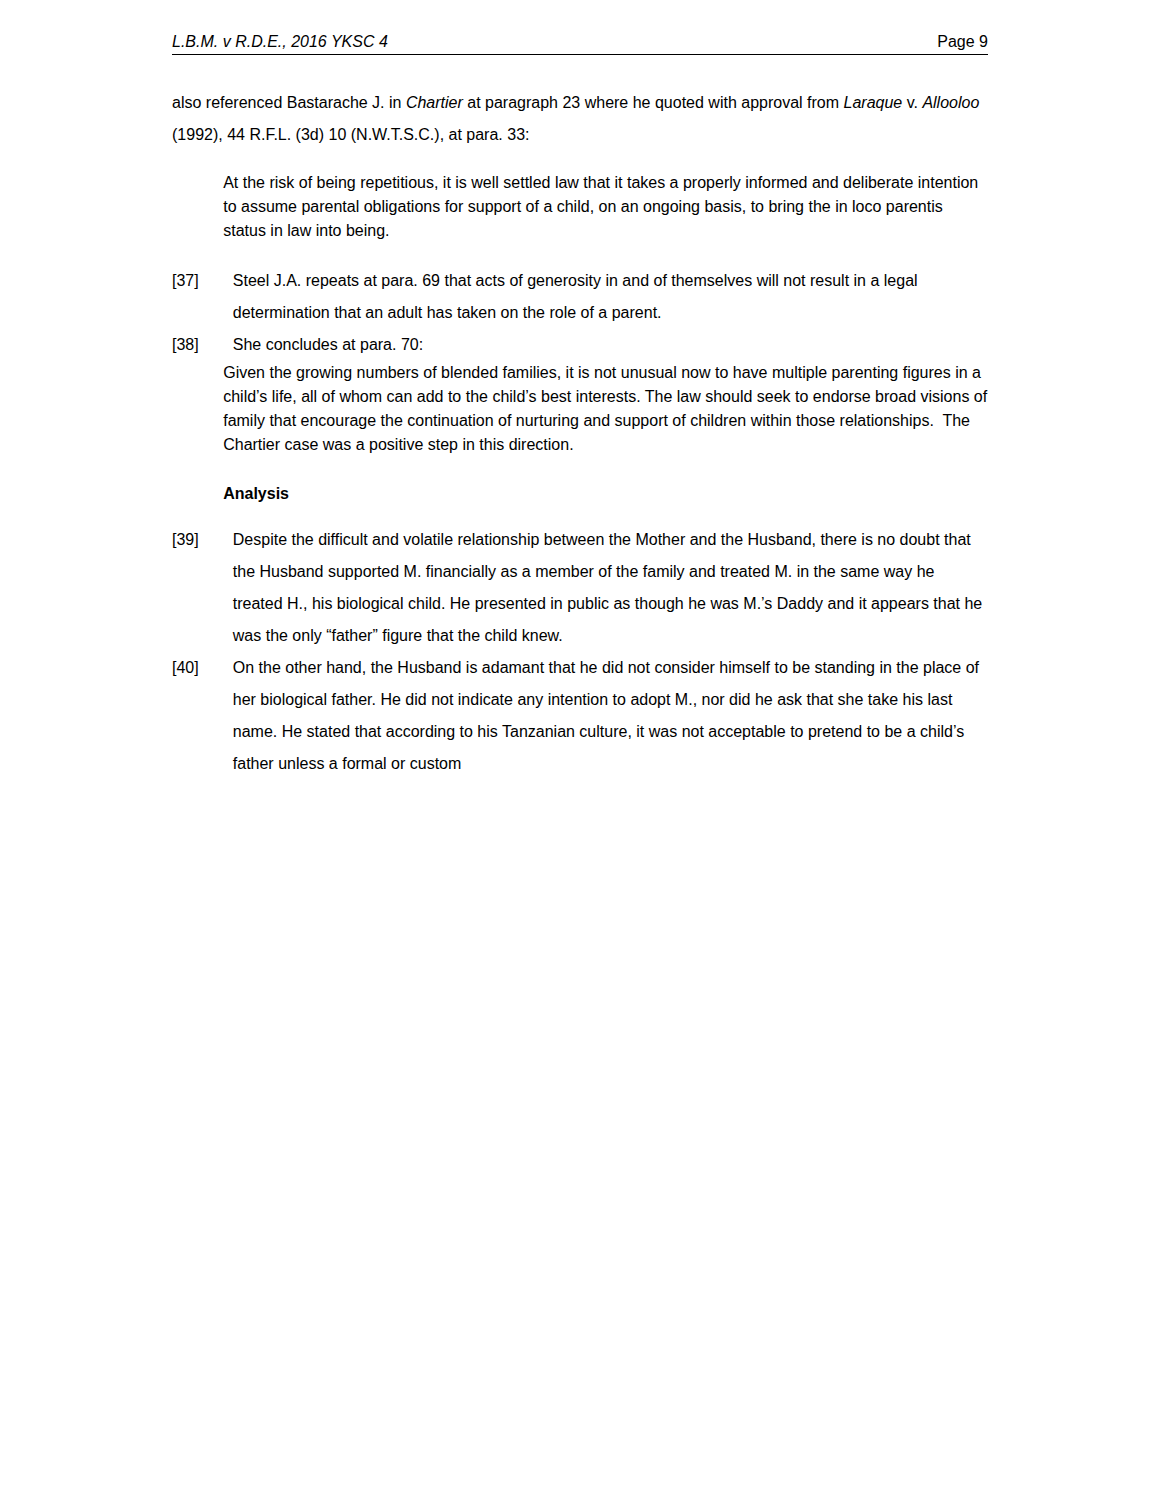L.B.M. v R.D.E., 2016 YKSC 4 Page 9
also referenced Bastarache J. in Chartier at paragraph 23 where he quoted with approval from Laraque v. Allooloo (1992), 44 R.F.L. (3d) 10 (N.W.T.S.C.), at para. 33:
At the risk of being repetitious, it is well settled law that it takes a properly informed and deliberate intention to assume parental obligations for support of a child, on an ongoing basis, to bring the in loco parentis status in law into being.
[37] Steel J.A. repeats at para. 69 that acts of generosity in and of themselves will not result in a legal determination that an adult has taken on the role of a parent.
[38] She concludes at para. 70:
Given the growing numbers of blended families, it is not unusual now to have multiple parenting figures in a child’s life, all of whom can add to the child’s best interests. The law should seek to endorse broad visions of family that encourage the continuation of nurturing and support of children within those relationships. The Chartier case was a positive step in this direction.
Analysis
[39] Despite the difficult and volatile relationship between the Mother and the Husband, there is no doubt that the Husband supported M. financially as a member of the family and treated M. in the same way he treated H., his biological child. He presented in public as though he was M.’s Daddy and it appears that he was the only “father” figure that the child knew.
[40] On the other hand, the Husband is adamant that he did not consider himself to be standing in the place of her biological father. He did not indicate any intention to adopt M., nor did he ask that she take his last name. He stated that according to his Tanzanian culture, it was not acceptable to pretend to be a child’s father unless a formal or custom